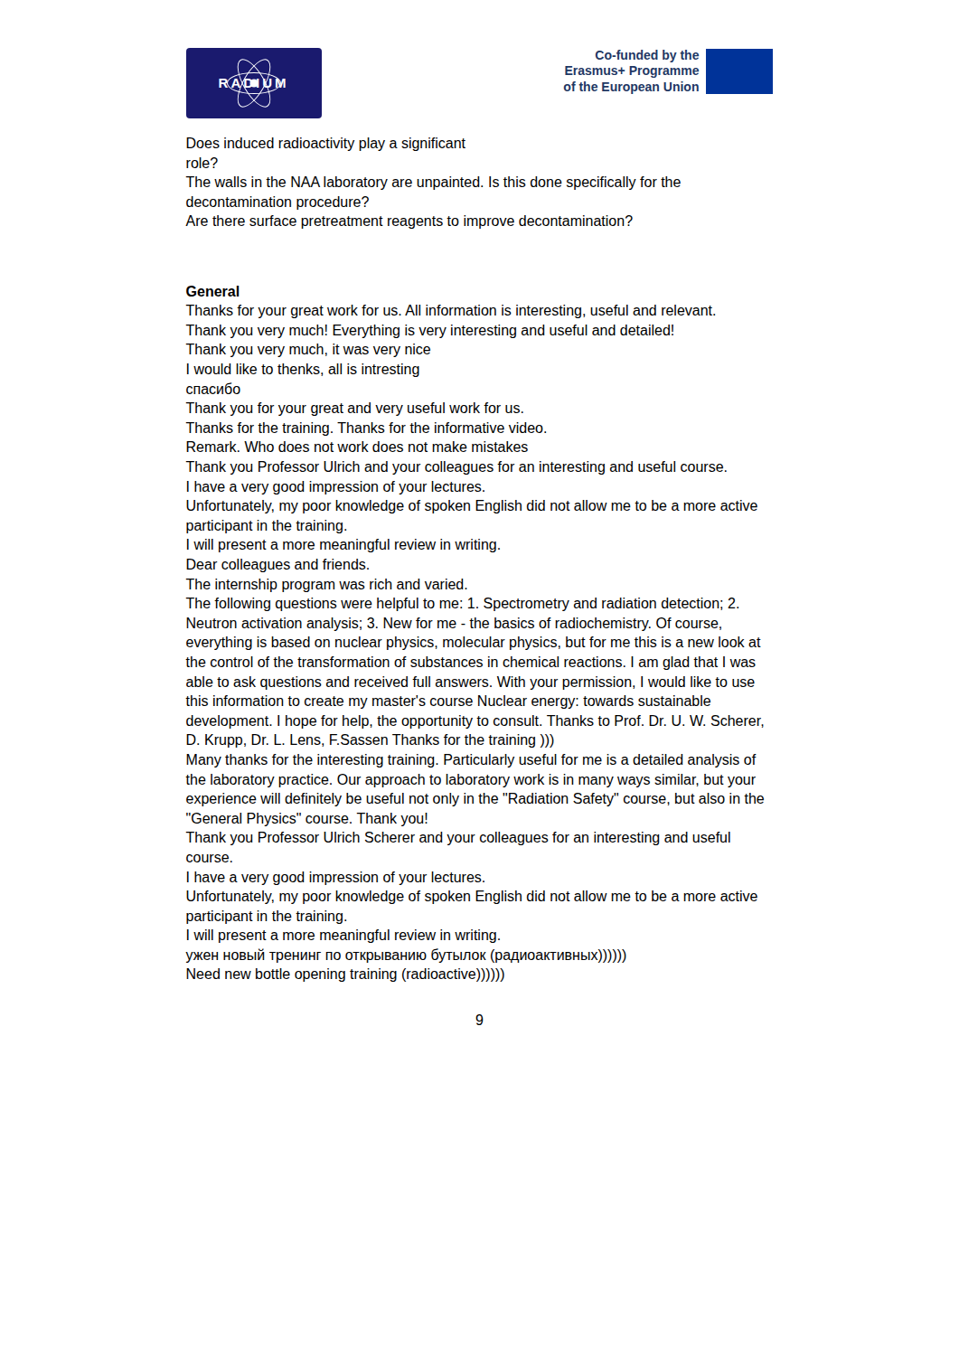RADIUM
Co-funded by the
Erasmus+ Programme
of the European Union
Does induced radioactivity play a significant
role?
The walls in the NAA laboratory are unpainted. Is this done specifically for the decontamination procedure?
Are there surface pretreatment reagents to improve decontamination?
General
Thanks for your great work for us. All information is interesting, useful and relevant.
Thank you very much! Everything is very interesting and useful and detailed!
Thank you very much, it was very nice
I would like to thenks, all is intresting
спасибо
Thank you for your great and very useful work for us.
Thanks for the training. Thanks for the informative video.
Remark. Who does not work does not make mistakes
Thank you Professor Ulrich and your colleagues for an interesting and useful course.
I have a very good impression of your lectures.
Unfortunately, my poor knowledge of spoken English did not allow me to be a more active participant in the training.
I will present a more meaningful review in writing.
Dear colleagues and friends.
The internship program was rich and varied.
The following questions were helpful to me: 1. Spectrometry and radiation detection; 2. Neutron activation analysis; 3. New for me - the basics of radiochemistry. Of course, everything is based on nuclear physics, molecular physics, but for me this is a new look at the control of the transformation of substances in chemical reactions. I am glad that I was able to ask questions and received full answers. With your permission, I would like to use this information to create my master's course Nuclear energy: towards sustainable development. I hope for help, the opportunity to consult. Thanks to Prof. Dr. U. W. Scherer, D. Krupp, Dr. L. Lens, F.Sassen Thanks for the training )))
Many thanks for the interesting training. Particularly useful for me is a detailed analysis of the laboratory practice. Our approach to laboratory work is in many ways similar, but your experience will definitely be useful not only in the "Radiation Safety" course, but also in the "General Physics" course. Thank you!
Thank you Professor Ulrich Scherer and your colleagues for an interesting and useful course.
I have a very good impression of your lectures.
Unfortunately, my poor knowledge of spoken English did not allow me to be a more active participant in the training.
I will present a more meaningful review in writing.
ужен новый тренинг по открыванию бутылок (радиоактивных))))))
Need new bottle opening training (radioactive))))))
9